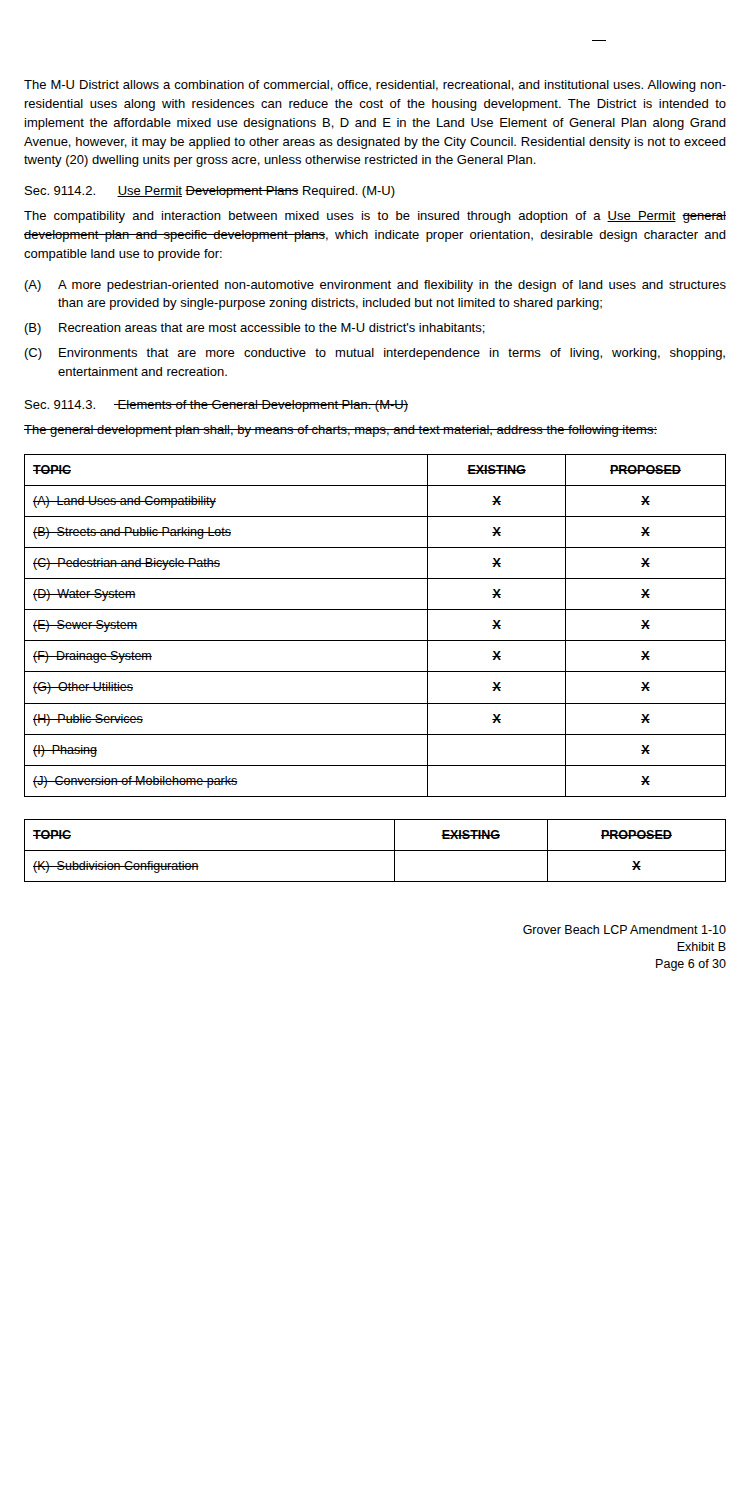The M-U District allows a combination of commercial, office, residential, recreational, and institutional uses. Allowing non-residential uses along with residences can reduce the cost of the housing development. The District is intended to implement the affordable mixed use designations B, D and E in the Land Use Element of General Plan along Grand Avenue, however, it may be applied to other areas as designated by the City Council. Residential density is not to exceed twenty (20) dwelling units per gross acre, unless otherwise restricted in the General Plan.
Sec. 9114.2. Use Permit Development Plans Required. (M-U)
The compatibility and interaction between mixed uses is to be insured through adoption of a Use Permit general development plan and specific development plans, which indicate proper orientation, desirable design character and compatible land use to provide for:
(A) A more pedestrian-oriented non-automotive environment and flexibility in the design of land uses and structures than are provided by single-purpose zoning districts, included but not limited to shared parking;
(B) Recreation areas that are most accessible to the M-U district's inhabitants;
(C) Environments that are more conductive to mutual interdependence in terms of living, working, shopping, entertainment and recreation.
Sec. 9114.3. Elements of the General Development Plan. (M-U)
The general development plan shall, by means of charts, maps, and text material, address the following items:
| TOPIC | EXISTING | PROPOSED |
| --- | --- | --- |
| (A) Land Uses and Compatibility | X | X |
| (B) Streets and Public Parking Lots | X | X |
| (C) Pedestrian and Bicycle Paths | X | X |
| (D) Water System | X | X |
| (E) Sewer System | X | X |
| (F) Drainage System | X | X |
| (G) Other Utilities | X | X |
| (H) Public Services | X | X |
| (I) Phasing | | X |
| (J) Conversion of Mobilehome parks | | X |
| TOPIC | EXISTING | PROPOSED |
| --- | --- | --- |
| (K) Subdivision Configuration | | X |
Grover Beach LCP Amendment 1-10
Exhibit B
Page 6 of 30